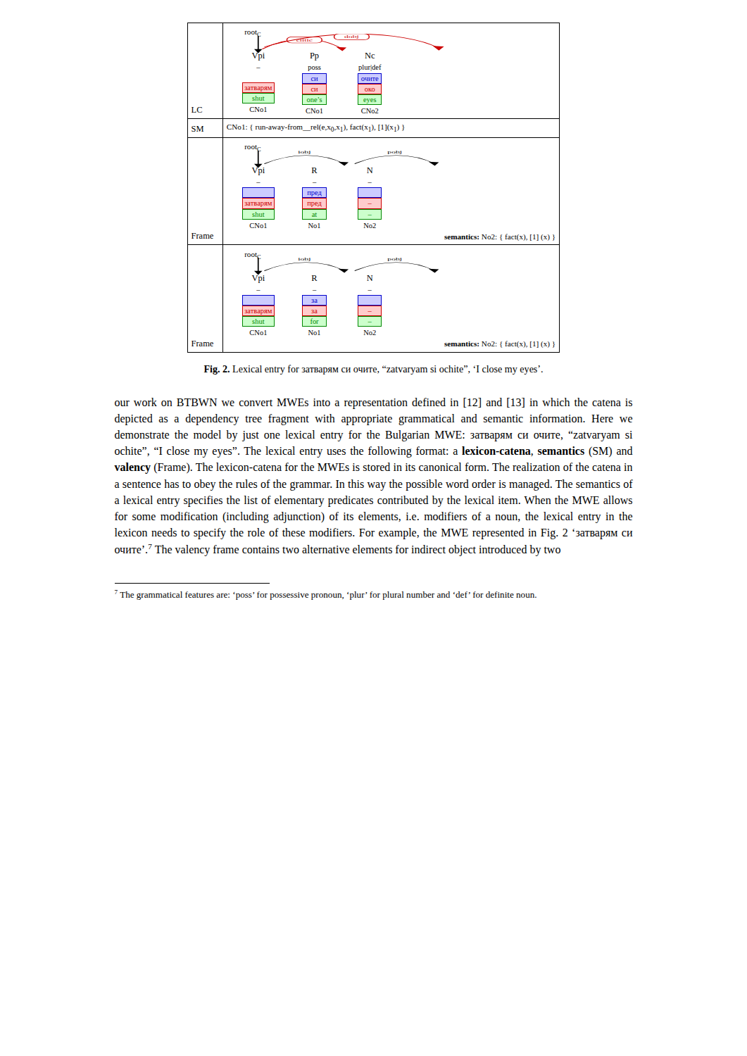| LC | root C clitic dobj Vpi – затварям shut CNo1 Pp poss си си one’s CNo1 Nc plur/def очите око eyes CNo2 |
| SM | CNo1: { run-away-from__rel(e,x 0 ,x 1 ), fact(x 1 ), [1](x 1 ) } |
| Frame | root C iobj pobj Vpi – затварям shut CNo1 R – пред пред at No1 N – – – No2 semantics: No2: { fact(x), [1] (x) } |
| Frame | root C iobj pobj Vpi – затварям shut CNo1 R – за за for No1 N – – – No2 semantics: No2: { fact(x), [1] (x) } |
Fig. 2. Lexical entry for затварям си очите, “zatvaryam si ochite”, ‘I close my eyes’.
our work on BTBWN we convert MWEs into a representation defined in [12] and [13] in which the catena is depicted as a dependency tree fragment with appropriate grammatical and semantic information. Here we demonstrate the model by just one lexical entry for the Bulgarian MWE: затварям си очите, “zatvaryam si ochite”, “I close my eyes”. The lexical entry uses the following format: a lexicon-catena, semantics (SM) and valency (Frame). The lexicon-catena for the MWEs is stored in its canonical form. The realization of the catena in a sentence has to obey the rules of the grammar. In this way the possible word order is managed. The semantics of a lexical entry specifies the list of elementary predicates contributed by the lexical item. When the MWE allows for some modification (including adjunction) of its elements, i.e. modifiers of a noun, the lexical entry in the lexicon needs to specify the role of these modifiers. For example, the MWE represented in Fig. 2 ‘затварям си очите’.7 The valency frame contains two alternative elements for indirect object introduced by two
7 The grammatical features are: ‘poss’ for possessive pronoun, ‘plur’ for plural number and ‘def’ for definite noun.